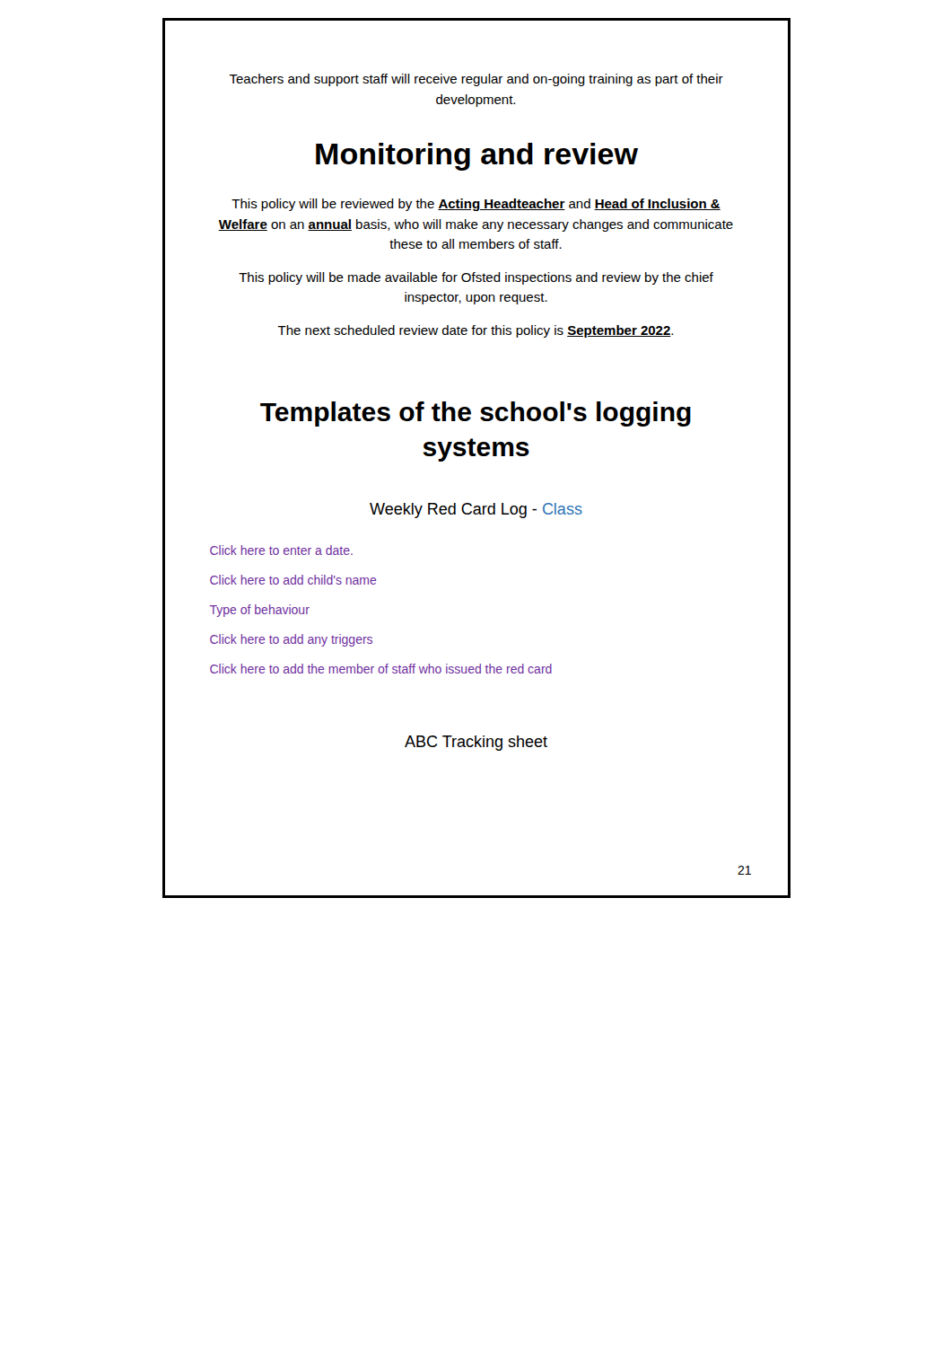Teachers and support staff will receive regular and on-going training as part of their development.
Monitoring and review
This policy will be reviewed by the Acting Headteacher and Head of Inclusion & Welfare on an annual basis, who will make any necessary changes and communicate these to all members of staff.
This policy will be made available for Ofsted inspections and review by the chief inspector, upon request.
The next scheduled review date for this policy is September 2022.
Templates of the school's logging systems
Weekly Red Card Log - Class
Click here to enter a date.
Click here to add child's name
Type of behaviour
Click here to add any triggers
Click here to add the member of staff who issued the red card
ABC Tracking sheet
21